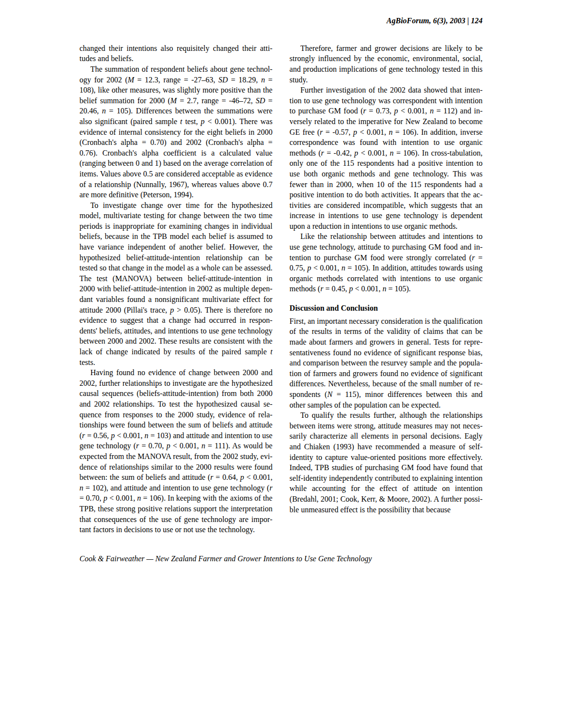AgBioForum, 6(3), 2003 | 124
changed their intentions also requisitely changed their attitudes and beliefs.
The summation of respondent beliefs about gene technology for 2002 (M = 12.3, range = -27–63, SD = 18.29, n = 108), like other measures, was slightly more positive than the belief summation for 2000 (M = 2.7, range = -46–72, SD = 20.46, n = 105). Differences between the summations were also significant (paired sample t test, p < 0.001). There was evidence of internal consistency for the eight beliefs in 2000 (Cronbach's alpha = 0.70) and 2002 (Cronbach's alpha = 0.76). Cronbach's alpha coefficient is a calculated value (ranging between 0 and 1) based on the average correlation of items. Values above 0.5 are considered acceptable as evidence of a relationship (Nunnally, 1967), whereas values above 0.7 are more definitive (Peterson, 1994).
To investigate change over time for the hypothesized model, multivariate testing for change between the two time periods is inappropriate for examining changes in individual beliefs, because in the TPB model each belief is assumed to have variance independent of another belief. However, the hypothesized belief-attitude-intention relationship can be tested so that change in the model as a whole can be assessed. The test (MANOVA) between belief-attitude-intention in 2000 with belief-attitude-intention in 2002 as multiple dependant variables found a nonsignificant multivariate effect for attitude 2000 (Pillai's trace, p > 0.05). There is therefore no evidence to suggest that a change had occurred in respondents' beliefs, attitudes, and intentions to use gene technology between 2000 and 2002. These results are consistent with the lack of change indicated by results of the paired sample t tests.
Having found no evidence of change between 2000 and 2002, further relationships to investigate are the hypothesized causal sequences (beliefs-attitude-intention) from both 2000 and 2002 relationships. To test the hypothesized causal sequence from responses to the 2000 study, evidence of relationships were found between the sum of beliefs and attitude (r = 0.56, p < 0.001, n = 103) and attitude and intention to use gene technology (r = 0.70, p < 0.001, n = 111). As would be expected from the MANOVA result, from the 2002 study, evidence of relationships similar to the 2000 results were found between: the sum of beliefs and attitude (r = 0.64, p < 0.001, n = 102), and attitude and intention to use gene technology (r = 0.70, p < 0.001, n = 106). In keeping with the axioms of the TPB, these strong positive relations support the interpretation that consequences of the use of gene technology are important factors in decisions to use or not use the technology.
Therefore, farmer and grower decisions are likely to be strongly influenced by the economic, environmental, social, and production implications of gene technology tested in this study.
Further investigation of the 2002 data showed that intention to use gene technology was correspondent with intention to purchase GM food (r = 0.73, p < 0.001, n = 112) and inversely related to the imperative for New Zealand to become GE free (r = -0.57, p < 0.001, n = 106). In addition, inverse correspondence was found with intention to use organic methods (r = -0.42, p < 0.001, n = 106). In cross-tabulation, only one of the 115 respondents had a positive intention to use both organic methods and gene technology. This was fewer than in 2000, when 10 of the 115 respondents had a positive intention to do both activities. It appears that the activities are considered incompatible, which suggests that an increase in intentions to use gene technology is dependent upon a reduction in intentions to use organic methods.
Like the relationship between attitudes and intentions to use gene technology, attitude to purchasing GM food and intention to purchase GM food were strongly correlated (r = 0.75, p < 0.001, n = 105). In addition, attitudes towards using organic methods correlated with intentions to use organic methods (r = 0.45, p < 0.001, n = 105).
Discussion and Conclusion
First, an important necessary consideration is the qualification of the results in terms of the validity of claims that can be made about farmers and growers in general. Tests for representativeness found no evidence of significant response bias, and comparison between the resurvey sample and the population of farmers and growers found no evidence of significant differences. Nevertheless, because of the small number of respondents (N = 115), minor differences between this and other samples of the population can be expected.
To qualify the results further, although the relationships between items were strong, attitude measures may not necessarily characterize all elements in personal decisions. Eagly and Chiaken (1993) have recommended a measure of self-identity to capture value-oriented positions more effectively. Indeed, TPB studies of purchasing GM food have found that self-identity independently contributed to explaining intention while accounting for the effect of attitude on intention (Bredahl, 2001; Cook, Kerr, & Moore, 2002). A further possible unmeasured effect is the possibility that because
Cook & Fairweather — New Zealand Farmer and Grower Intentions to Use Gene Technology